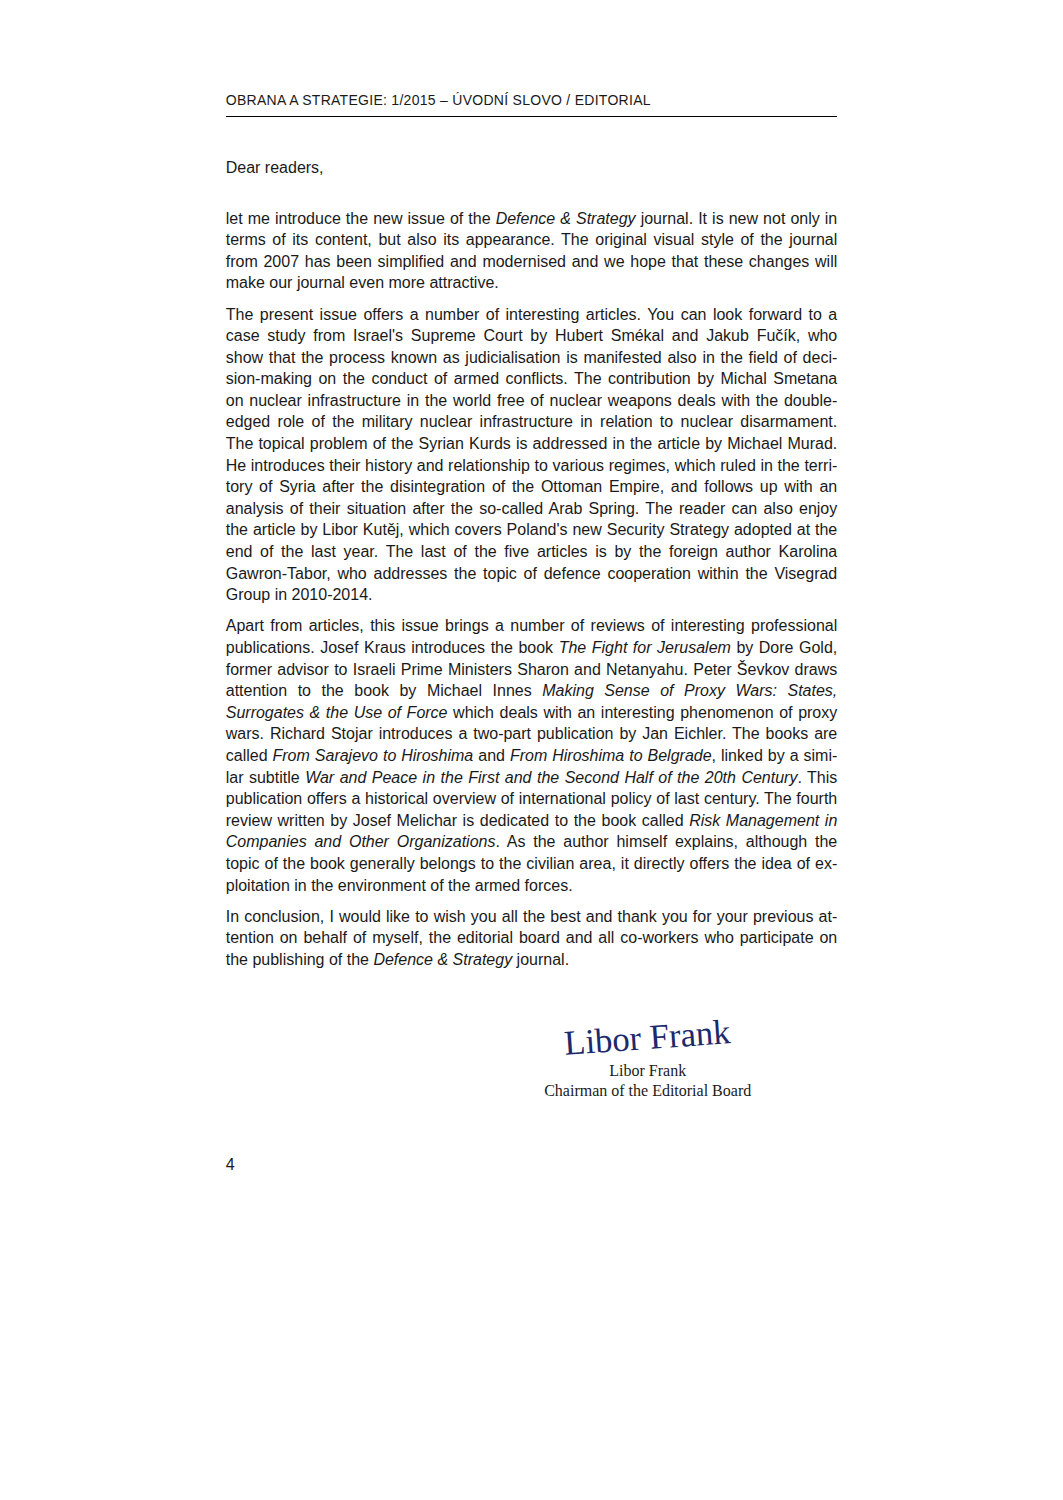Obrana a strategie: 1/2015 – Úvodní slovo / Editorial
Dear readers,
let me introduce the new issue of the Defence & Strategy journal. It is new not only in terms of its content, but also its appearance. The original visual style of the journal from 2007 has been simplified and modernised and we hope that these changes will make our journal even more attractive.
The present issue offers a number of interesting articles. You can look forward to a case study from Israel's Supreme Court by Hubert Smékal and Jakub Fučík, who show that the process known as judicialisation is manifested also in the field of decision-making on the conduct of armed conflicts. The contribution by Michal Smetana on nuclear infrastructure in the world free of nuclear weapons deals with the double-edged role of the military nuclear infrastructure in relation to nuclear disarmament. The topical problem of the Syrian Kurds is addressed in the article by Michael Murad. He introduces their history and relationship to various regimes, which ruled in the territory of Syria after the disintegration of the Ottoman Empire, and follows up with an analysis of their situation after the so-called Arab Spring. The reader can also enjoy the article by Libor Kutěj, which covers Poland's new Security Strategy adopted at the end of the last year. The last of the five articles is by the foreign author Karolina Gawron-Tabor, who addresses the topic of defence cooperation within the Visegrad Group in 2010-2014.
Apart from articles, this issue brings a number of reviews of interesting professional publications. Josef Kraus introduces the book The Fight for Jerusalem by Dore Gold, former advisor to Israeli Prime Ministers Sharon and Netanyahu. Peter Ševkov draws attention to the book by Michael Innes Making Sense of Proxy Wars: States, Surrogates & the Use of Force which deals with an interesting phenomenon of proxy wars. Richard Stojar introduces a two-part publication by Jan Eichler. The books are called From Sarajevo to Hiroshima and From Hiroshima to Belgrade, linked by a similar subtitle War and Peace in the First and the Second Half of the 20th Century. This publication offers a historical overview of international policy of last century. The fourth review written by Josef Melichar is dedicated to the book called Risk Management in Companies and Other Organizations. As the author himself explains, although the topic of the book generally belongs to the civilian area, it directly offers the idea of exploitation in the environment of the armed forces.
In conclusion, I would like to wish you all the best and thank you for your previous attention on behalf of myself, the editorial board and all co-workers who participate on the publishing of the Defence & Strategy journal.
Libor Frank
Libor Frank
Chairman of the Editorial Board
4